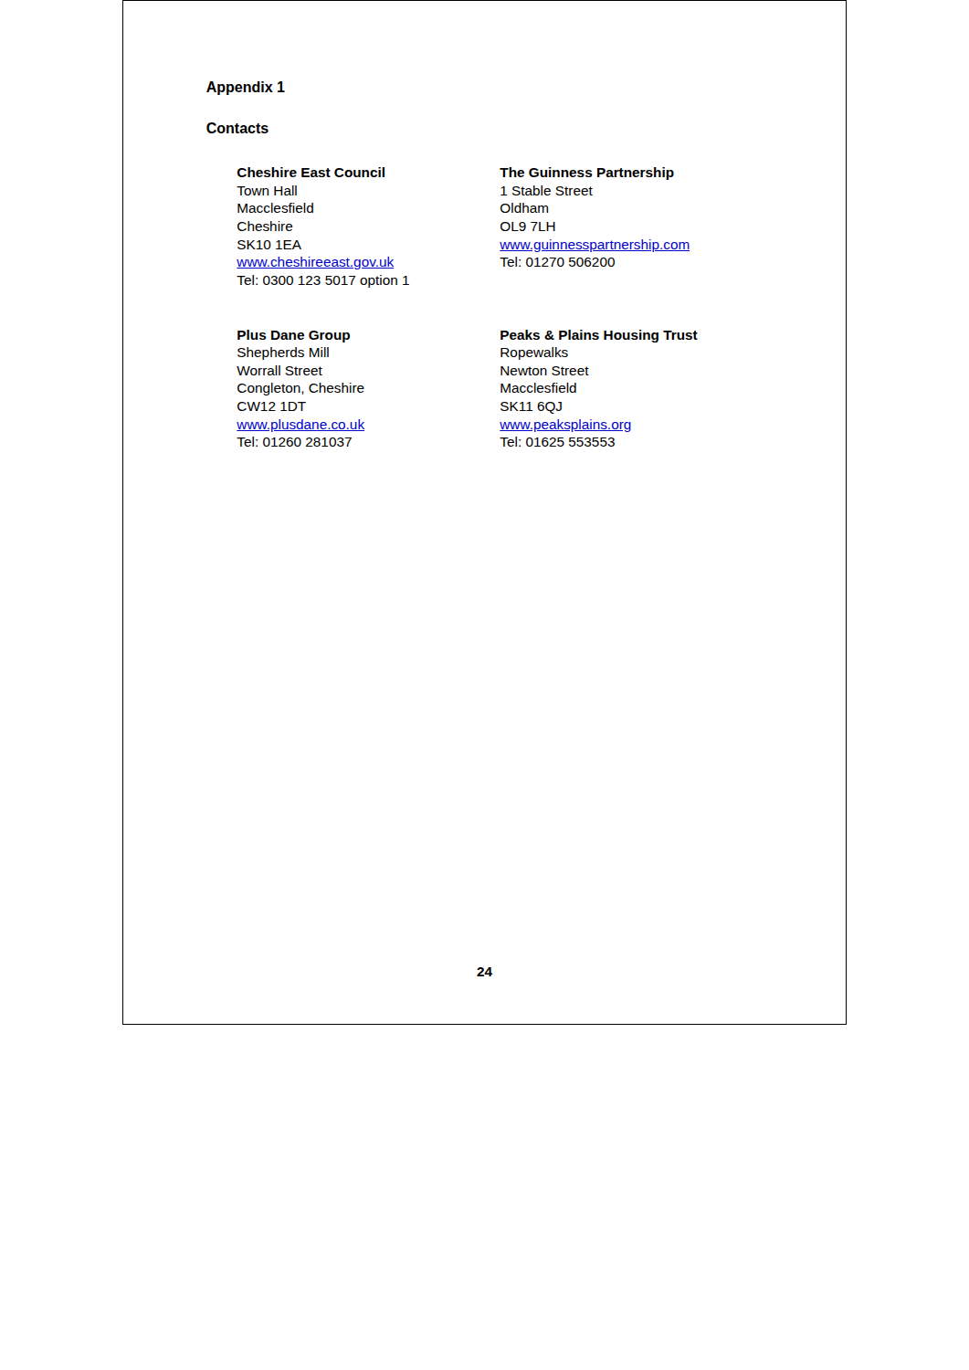Appendix 1
Contacts
Cheshire East Council
Town Hall
Macclesfield
Cheshire
SK10 1EA
www.cheshireeast.gov.uk
Tel: 0300 123 5017 option 1
The Guinness Partnership
1 Stable Street
Oldham
OL9 7LH
www.guinnesspartnership.com
Tel: 01270 506200
Plus Dane Group
Shepherds Mill
Worrall Street
Congleton, Cheshire
CW12 1DT
www.plusdane.co.uk
Tel: 01260 281037
Peaks & Plains Housing Trust
Ropewalks
Newton Street
Macclesfield
SK11 6QJ
www.peaksplains.org
Tel: 01625 553553
24